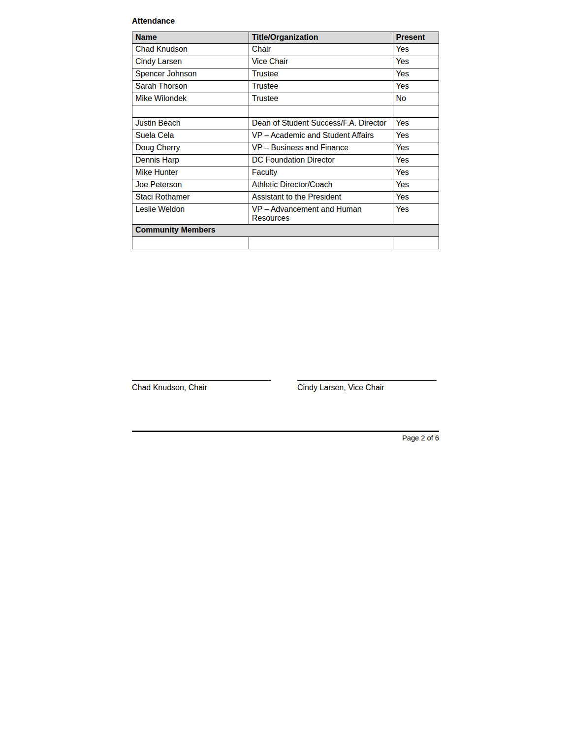Attendance
| Name | Title/Organization | Present |
| --- | --- | --- |
| Chad Knudson | Chair | Yes |
| Cindy Larsen | Vice Chair | Yes |
| Spencer Johnson | Trustee | Yes |
| Sarah Thorson | Trustee | Yes |
| Mike Wilondek | Trustee | No |
| Justin Beach | Dean of Student Success/F.A. Director | Yes |
| Suela Cela | VP – Academic and Student Affairs | Yes |
| Doug Cherry | VP – Business and Finance | Yes |
| Dennis Harp | DC Foundation Director | Yes |
| Mike Hunter | Faculty | Yes |
| Joe Peterson | Athletic Director/Coach | Yes |
| Staci Rothamer | Assistant to the President | Yes |
| Leslie Weldon | VP – Advancement and Human Resources | Yes |
| Community Members |
Chad Knudson, Chair
Cindy Larsen, Vice Chair
Page 2 of 6